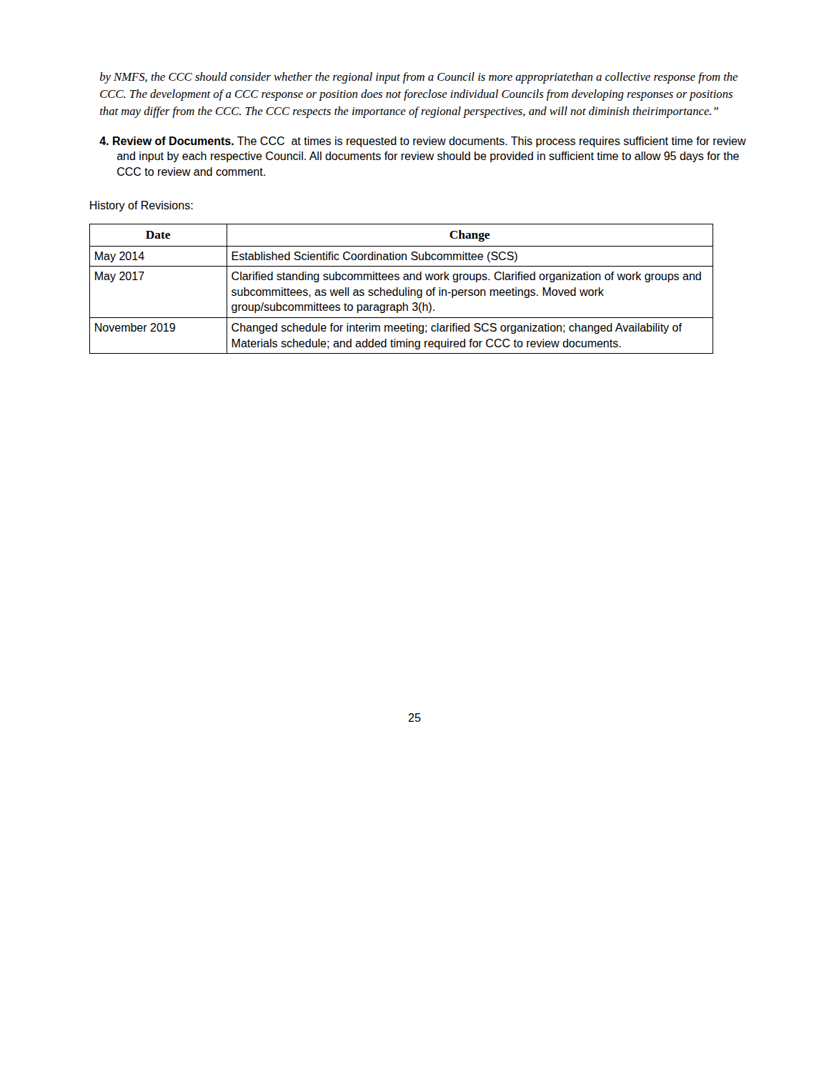by NMFS, the CCC should consider whether the regional input from a Council is more appropriatethan a collective response from the CCC. The development of a CCC response or position does not foreclose individual Councils from developing responses or positions that may differ from the CCC. The CCC respects the importance of regional perspectives, and will not diminish theirimportance.”
4. Review of Documents. The CCC at times is requested to review documents. This process requires sufficient time for review and input by each respective Council. All documents for review should be provided in sufficient time to allow 95 days for the CCC to review and comment.
History of Revisions:
| Date | Change |
| --- | --- |
| May 2014 | Established Scientific Coordination Subcommittee (SCS) |
| May 2017 | Clarified standing subcommittees and work groups. Clarified organization of work groups and subcommittees, as well as scheduling of in-person meetings. Moved work group/subcommittees to paragraph 3(h). |
| November 2019 | Changed schedule for interim meeting; clarified SCS organization; changed Availability of Materials schedule; and added timing required for CCC to review documents. |
25